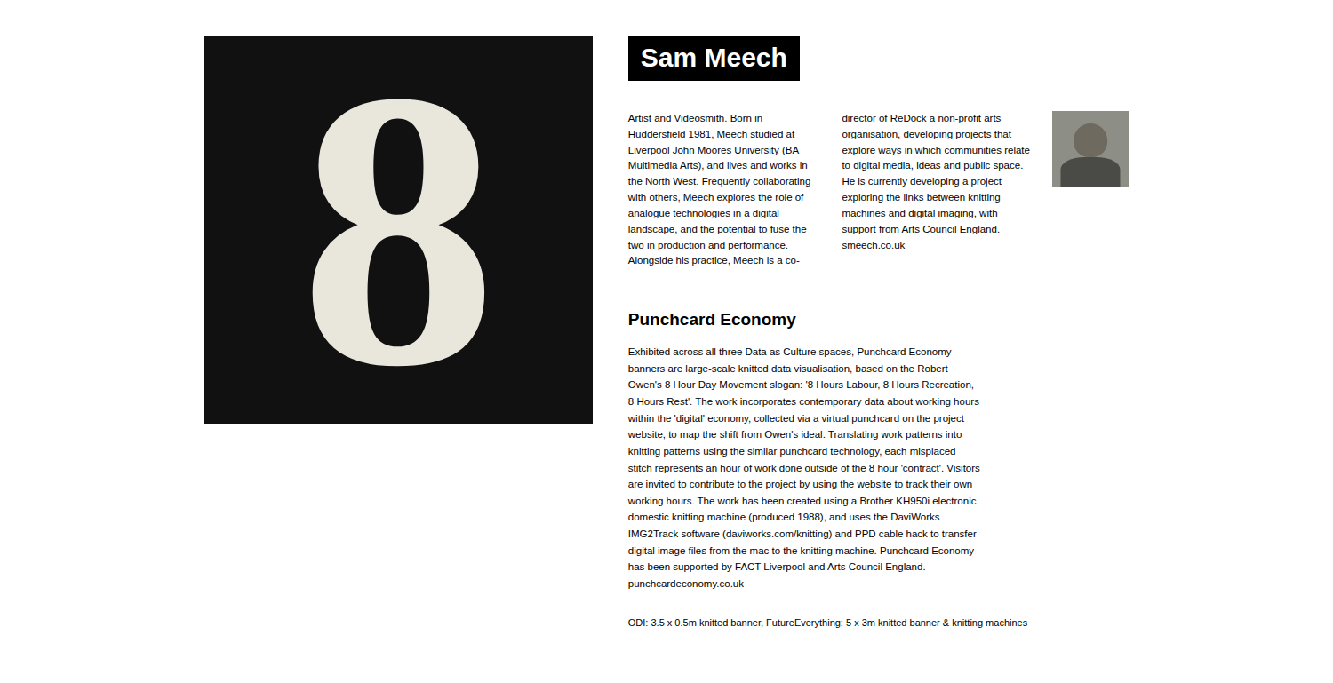8
Sam Meech
Artist and Videosmith. Born in Huddersfield 1981, Meech studied at Liverpool John Moores University (BA Multimedia Arts), and lives and works in the North West. Frequently collaborating with others, Meech explores the role of analogue technologies in a digital landscape, and the potential to fuse the two in production and performance. Alongside his practice, Meech is a co-director of ReDock a non-profit arts organisation, developing projects that explore ways in which communities relate to digital media, ideas and public space. He is currently developing a project exploring the links between knitting machines and digital imaging, with support from Arts Council England. smeech.co.uk
Punchcard Economy
Exhibited across all three Data as Culture spaces, Punchcard Economy banners are large-scale knitted data visualisation, based on the Robert Owen's 8 Hour Day Movement slogan: '8 Hours Labour, 8 Hours Recreation, 8 Hours Rest'. The work incorporates contemporary data about working hours within the 'digital' economy, collected via a virtual punchcard on the project website, to map the shift from Owen's ideal. Translating work patterns into knitting patterns using the similar punchcard technology, each misplaced stitch represents an hour of work done outside of the 8 hour 'contract'. Visitors are invited to contribute to the project by using the website to track their own working hours. The work has been created using a Brother KH950i electronic domestic knitting machine (produced 1988), and uses the DaviWorks IMG2Track software (daviworks.com/knitting) and PPD cable hack to transfer digital image files from the mac to the knitting machine. Punchcard Economy has been supported by FACT Liverpool and Arts Council England. punchcardeconomy.co.uk
ODI: 3.5 x 0.5m knitted banner, FutureEverything: 5 x 3m knitted banner & knitting machines